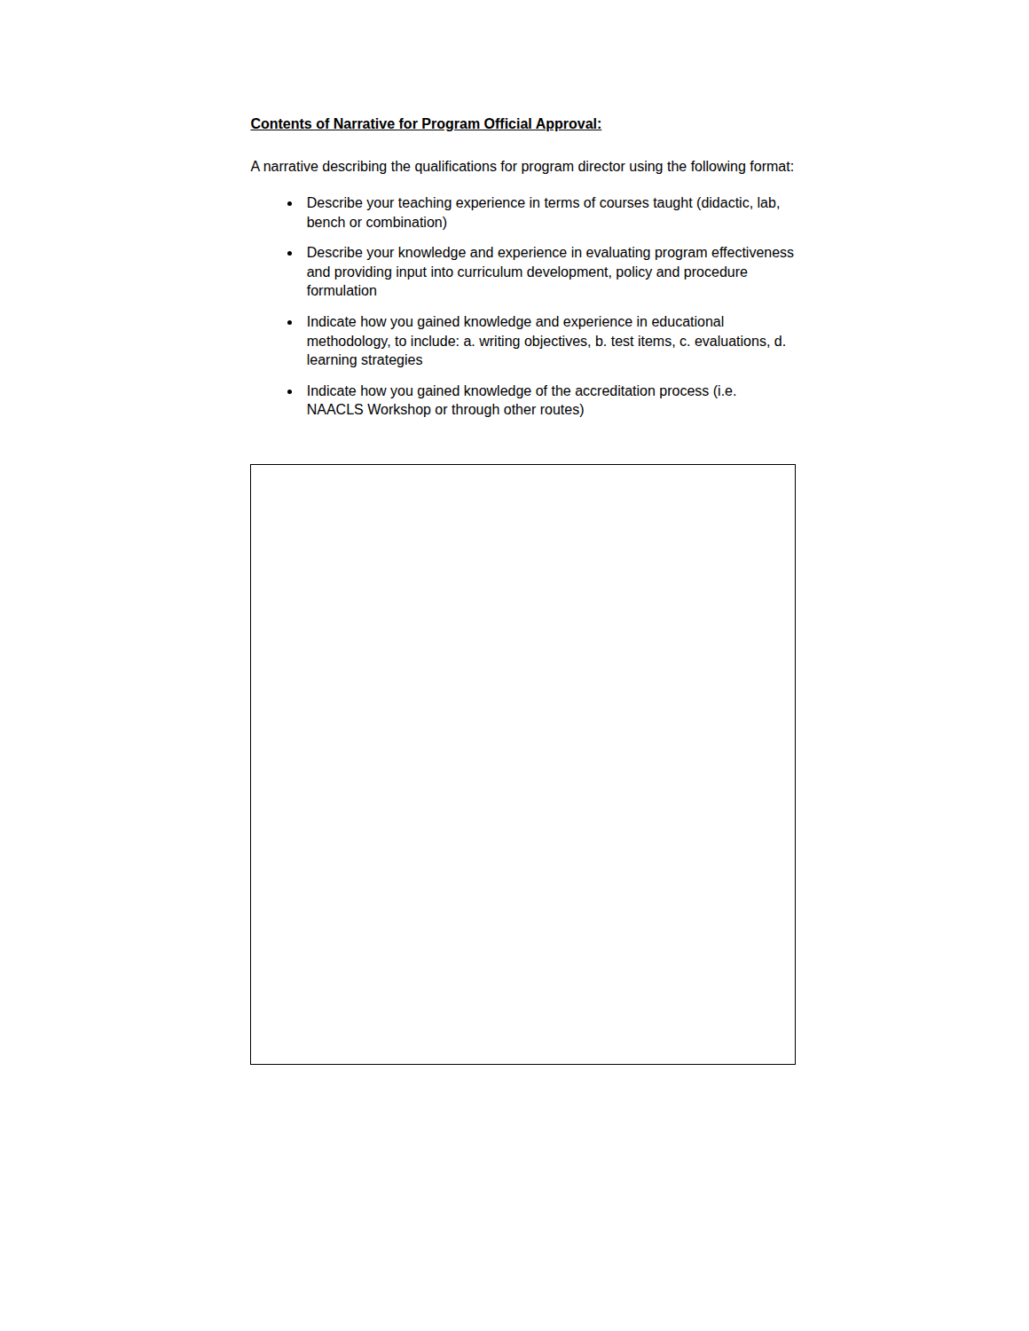Contents of Narrative for Program Official Approval:
A narrative describing the qualifications for program director using the following format:
Describe your teaching experience in terms of courses taught (didactic, lab, bench or combination)
Describe your knowledge and experience in evaluating program effectiveness and providing input into curriculum development, policy and procedure formulation
Indicate how you gained knowledge and experience in educational methodology, to include: a. writing objectives, b. test items, c. evaluations, d. learning strategies
Indicate how you gained knowledge of the accreditation process (i.e. NAACLS Workshop or through other routes)